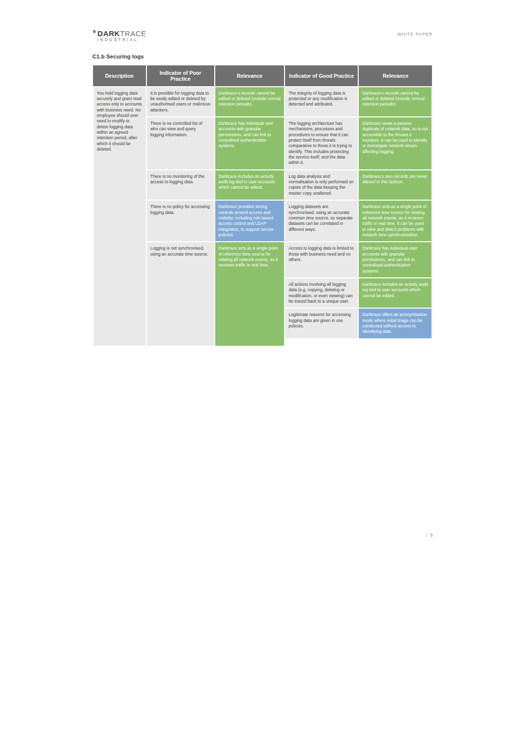DARK TRACE
INDUSTRIAL
White Paper
C1.b Securing logs
| Description | Indicator of Poor Practice | Relevance | Indicator of Good Practice | Relevance |
| --- | --- | --- | --- | --- |
| You hold logging data securely and grant read access only to accounts with business need. No employee should ever need to modify or delete logging data within an agreed retention period, after which it should be deleted. | It is possible for logging data to be easily edited or deleted by unauthorised users or malicious attackers. | Darktrace’s records cannot be edited or deleted (outside normal retention periods). | The integrity of logging data is protected or any modification is detected and attributed. | Darktrace’s records cannot be edited or deleted (outside normal retention periods). |
| There is no controlled list of who can view and query logging information. | Darktrace has individual user accounts with granular permissions, and can link to centralised authentication systems. | The logging architecture has mechanisms, processes and procedures to ensure that it can protect itself from threats comparative to those it is trying to identify. This includes protecting the service itself, and the data within it. | Darktrace views a passive duplicate of network data, so is not accessible to the threats it monitors. It can be used to identify or investigate network issues affecting logging. |
| There is no monitoring of the access to logging data. | Darktrace includes an activity audit log tied to user accounts which cannot be edited. | Log data analysis and normalisation is only performed on copies of the data keeping the master copy unaltered. | Darktrace’s own records are never altered in this fashion. |
| There is no policy for accessing logging data. | Darktrace provides strong controls around access and visibility, including role-based access control and LDAP integration, to support secure policies. | Logging datasets are synchronised, using an accurate common time source, so separate datasets can be correlated in different ways. | Darktrace acts as a single point of reference time source for relating all network events, as it recieves traffic in real time. It can be used to view and detect problems with network time synchronisation. |
| Logging is not synchronised, using an accurate time source. | Darktrace acts as a single point of reference time source for relating all network events, as it receives traffic in real time. | Access to logging data is limited to those with business need and no others. | Darktrace has individual user accounts with granular permissions, and can link to centralised authentication systems. |
| All actions involving all logging data (e.g. copying, deleting or modification, or even viewing) can be traced back to a unique user. | Darktrace includes an activity audit log tied to user accounts which cannot be edited. |
| Legitimate reasons for accessing logging data are given in use policies. | Darktrace offers an anonymisation mode where initial triage can be conducted without access to identifying data. |
|5